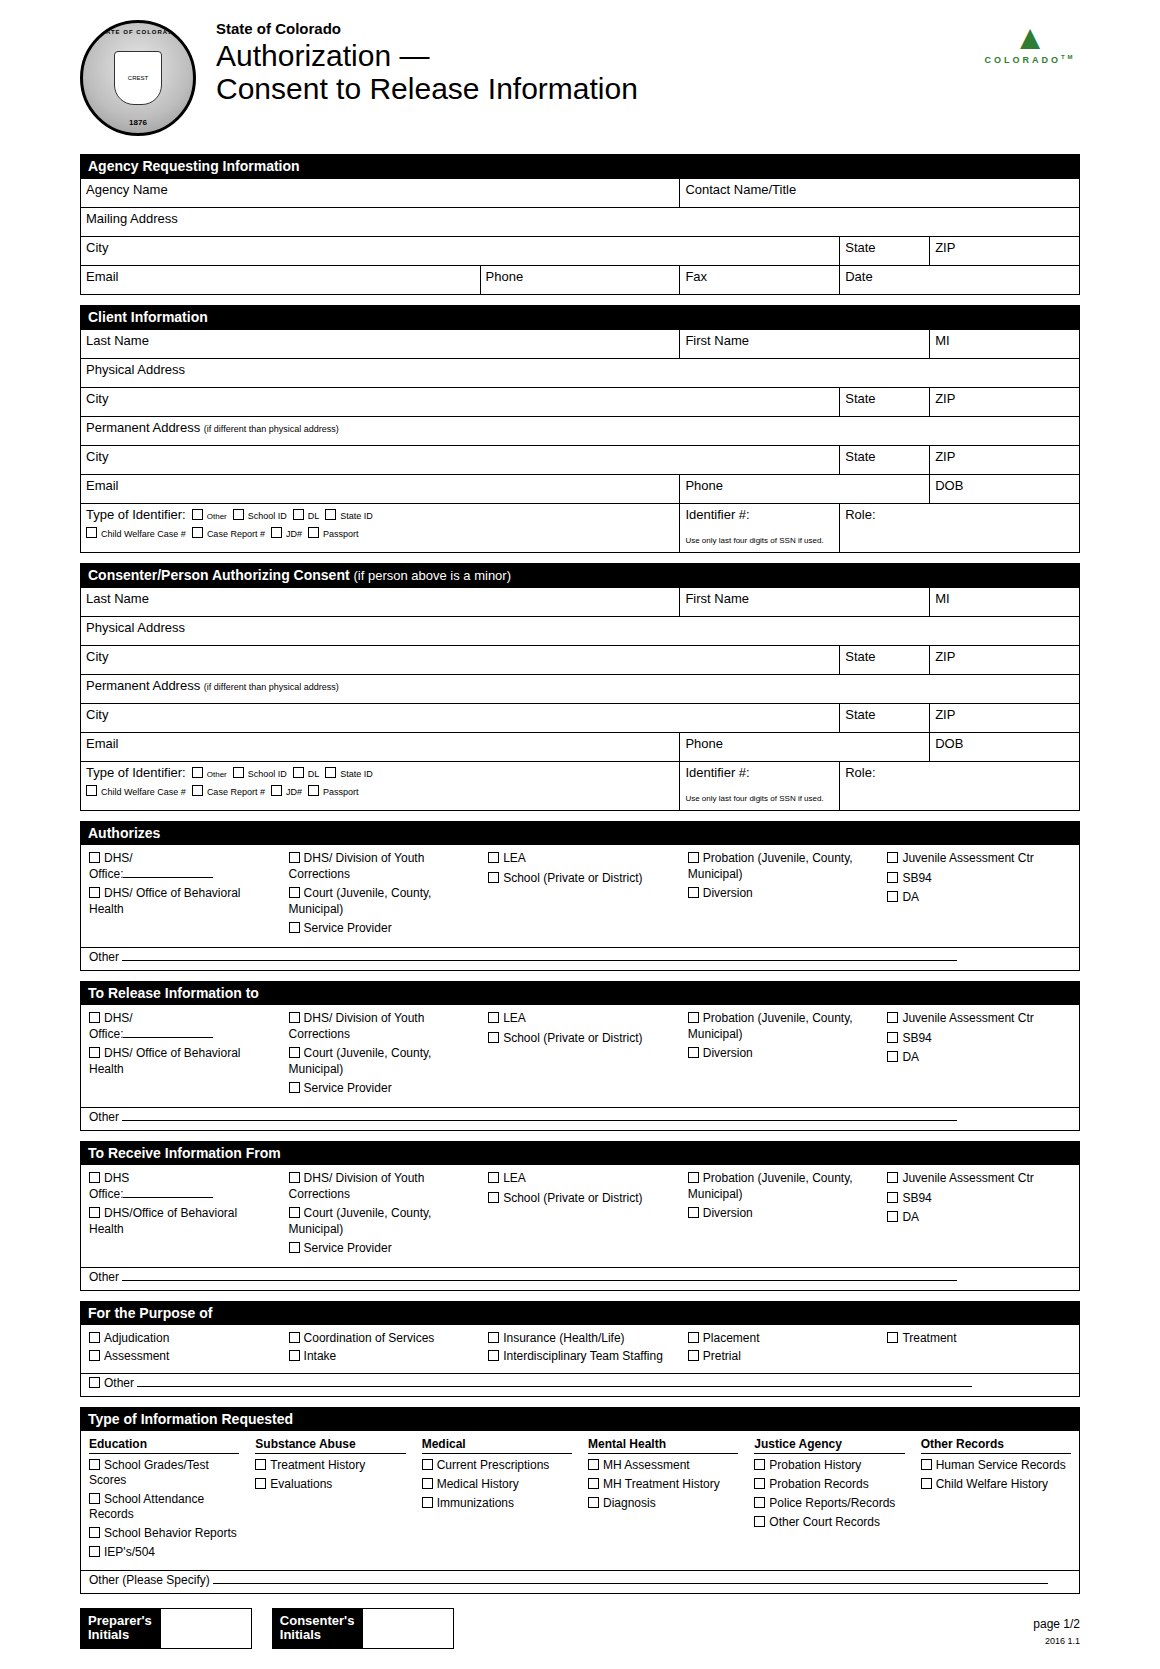STATE OF COLORADO
CREST
1876
State of Colorado
Authorization —
Consent to Release Information
▲
COLORADOTM
Agency Requesting Information
| Agency Name | Contact Name/Title |
| Mailing Address |
| City | State | ZIP |
| Email | Phone | Fax | Date |
Client Information
| Last Name | First Name | MI |
| Physical Address |
| City | State | ZIP |
| Permanent Address (if different than physical address) |
| City | State | ZIP |
| Email | Phone | DOB |
| Type of Identifier: Other School ID DL State ID Child Welfare Case # Case Report # JD# Passport | Identifier #: Use only last four digits of SSN if used. | Role: |
Consenter/Person Authorizing Consent (if person above is a minor)
| Last Name | First Name | MI |
| Physical Address |
| City | State | ZIP |
| Permanent Address (if different than physical address) |
| City | State | ZIP |
| Email | Phone | DOB |
| Type of Identifier: Other School ID DL State ID Child Welfare Case # Case Report # JD# Passport | Identifier #: Use only last four digits of SSN if used. | Role: |
Authorizes
DHS/
Office:
DHS/ Office of Behavioral Health
DHS/ Division of Youth Corrections
Court (Juvenile, County, Municipal)
Service Provider
LEA
School (Private or District)
Probation (Juvenile, County, Municipal)
Diversion
Juvenile Assessment Ctr
SB94
DA
Other
To Release Information to
DHS/
Office:
DHS/ Office of Behavioral Health
DHS/ Division of Youth Corrections
Court (Juvenile, County, Municipal)
Service Provider
LEA
School (Private or District)
Probation (Juvenile, County, Municipal)
Diversion
Juvenile Assessment Ctr
SB94
DA
Other
To Receive Information From
DHS
Office:
DHS/Office of Behavioral Health
DHS/ Division of Youth Corrections
Court (Juvenile, County, Municipal)
Service Provider
LEA
School (Private or District)
Probation (Juvenile, County, Municipal)
Diversion
Juvenile Assessment Ctr
SB94
DA
Other
For the Purpose of
Adjudication
Assessment
Coordination of Services
Intake
Insurance (Health/Life)
Interdisciplinary Team Staffing
Placement
Pretrial
Treatment
Other
Type of Information Requested
Education
School Grades/Test Scores
School Attendance Records
School Behavior Reports
IEP's/504
Substance Abuse
Treatment History
Evaluations
Medical
Current Prescriptions
Medical History
Immunizations
Mental Health
MH Assessment
MH Treatment History
Diagnosis
Justice Agency
Probation History
Probation Records
Police Reports/Records
Other Court Records
Other Records
Human Service Records
Child Welfare History
Other (Please Specify)
Preparer's
Initials
Consenter's
Initials
page 1/2
2016 1.1